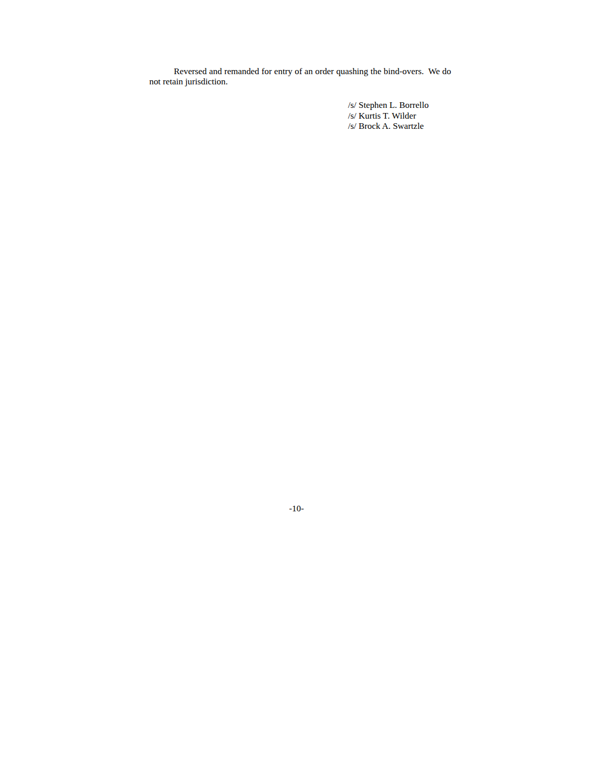Reversed and remanded for entry of an order quashing the bind-overs. We do not retain jurisdiction.
/s/ Stephen L. Borrello
/s/ Kurtis T. Wilder
/s/ Brock A. Swartzle
-10-